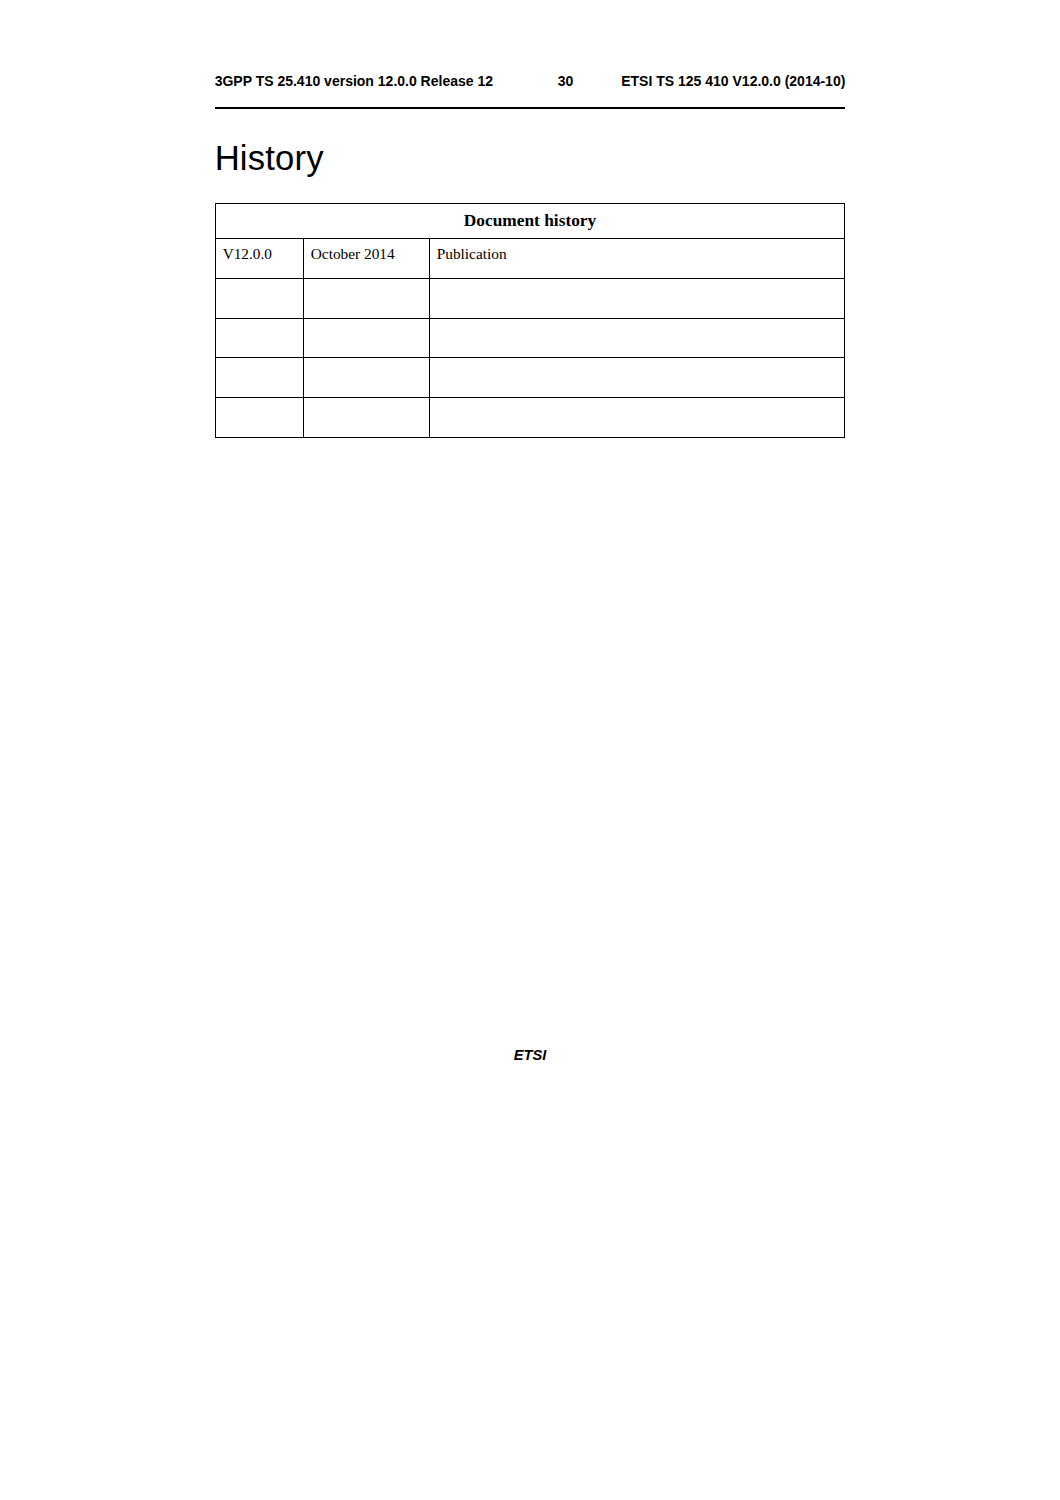3GPP TS 25.410 version 12.0.0 Release 12
30
ETSI TS 125 410 V12.0.0 (2014-10)
History
| Document history |
| --- |
| V12.0.0 | October 2014 | Publication |
ETSI